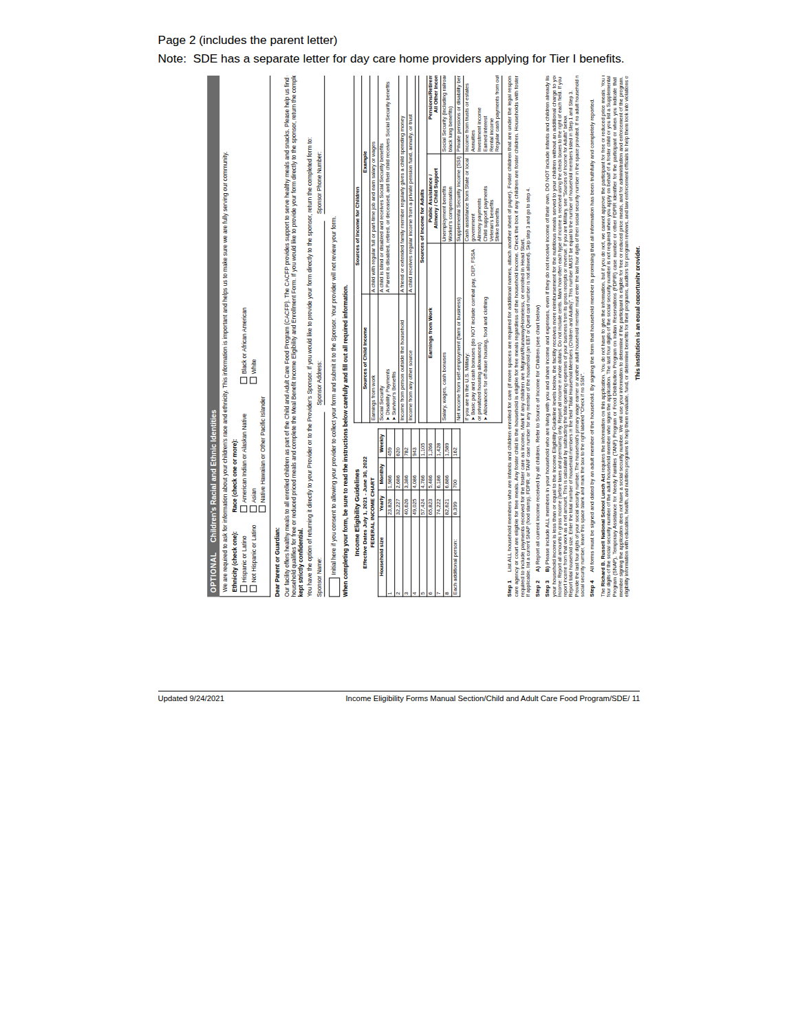Page 2 (includes the parent letter)
Note: SDE has a separate letter for day care home providers applying for Tier I benefits.
OPTIONAL Children's Racial and Ethnic Identities
We are required to ask for information about your children's race and ethnicity. This information is important and helps us to make sure we are fully serving our community.
Ethnicity (check one): Hispanic or Latino Not Hispanic or Latino
Race (check one or more): American Indian or Alaskan Native Asian Native Hawaiian or Other Pacific Islander
Black or African American White
Dear Parent or Guardian:
Our facility offers healthy meals to all enrolled children as part of the Child and Adult Care Food Program (CACFP). The CACFP provides support to serve healthy meals and snacks. Please help us find out if your household qualifies for free or reduced priced meals and complete the Meal Benefit Income Eligibility and Enrollment Form. If you would like to provide your form directly to the sponsor, return the completed form to: be kept strictly confidential.
You have the option of returning it directly to your Provider or to the Provider's Sponsor. If you would like to provide your form directly to the sponsor, return the completed form to:
Sponsor Name:
Sponsor Address:
Sponsor Phone Number:
Initial here if you consent to allowing your provider to collect your form and submit it to the Sponsor. Your provider will not review your form.
When completing your form, be sure to read the instructions below carefully and fill out all required information.
Income Eligibility Guidelines Effective Dates July 1, 2021 - June 30, 2022 FEDERAL INCOME CHART
| Household size | Yearly | Monthly | Weekly |
| --- | --- | --- | --- |
| 1 | 23,828 | 1,986 | 459 |
| 2 | 32,227 | 2,686 | 620 |
| 3 | 40,626 | 3,386 | 782 |
| 4 | 49,025 | 4,086 | 943 |
| 5 | 57,424 | 4,786 | 1,105 |
| 6 | 65,823 | 5,486 | 1,266 |
| 7 | 74,222 | 6,186 | 1,428 |
| 8 | 82,621 | 6,886 | 1,589 |
| Each additional person: | 8,399 | 700 | 162 |
| Sources of Income for Children |
| --- |
| Sources of Child Income | Example |
| Earnings from work | A child with regular full or part-time job and earn salary or wages |
| Social Security Disability Payments Survivor's Benefits | A child is blind or disabled and receives Social Security benefits A Parent is disabled, retired, or deceased, and their child receives Social Security benefits |
| Income from person outside the household | A friend or extended family member regularly gives a child spending money |
| Income from any other source | A child receives regular income from a private pension fund, annuity, or trust |
| Sources of Income for Adults |
| --- |
| Earnings from Work | Public Assistance / Alimony / Child Support | Pensions/Retirement / All Other Income |
| Salary, wages, cash bonuses | Unemployment benefits Worker's compensation | Social Security (including railroad retirement & black lung benefits) |
| Net income from self-employment (farm or business) | Supplemental Security Income (SSI) | Private pensions or disability benefits |
| If you are in the U.S. Military: Basic pay and cash bonuses (do NOT include combat pay, DEP, FSSA or privatized housing allowances) Allowances for off-base housing, food and clothing | Cash assistance from State or local government Alimony payments Child support payments Veteran's benefits Strike benefits | Income from trusts or estates Annuities Investment income Earned interest Rental income Regular cash payments from outside household |
Step 1 List ALL household members who are infants and children enrolled for care (if more spaces are required for additional names, attach another sheet of paper). Foster children that are under the legal responsibility of a foster care agency or court are eligible for free meals. Any foster child in the household is eligible for free meals regardless of the household income. Check the box if any children are foster children. Households with foster children are not required to include payments received for the foster care as income. Mark if any children are Migrant/Runaway/Homeless, or enrolled in Head Start.
If applicable, list a current SNAP (food stamp), FDPIR, or TANF case number for any member of the household (an EBT or Quest card number is not allowed). Skip step 3 and go to step 4.
Step 2 A) Report all current income received by all children. Refer to Source of Income for Children (see chart below)
Step 3 B) Please include ALL members in your household who are living with you and share income and expenses, even if they do not receive income of their own. DO NOT include infants and children already listed in Step 1. If your household income is less than or equal to the Income Eligibility Guideline levels below, the facility receives more reimbursement for the nutritious meals served to your children without an additional charge to you.
Income: Report all amounts in gross income (before taxes and premiums) only. Report all income in whole dollars. Do not include cents. Mark how often each type of income is received using the check boxes to the right of each field. If you are self-employed, report income from that work as a net amount. This is calculated by subtracting the total operating expenses of your business from its gross receipts or revenue. If you are Military, see "Sources of Income for Adults" below.
Report total household size. Enter the total number of household members in the field "Total Household Members (Children and Adults)". This number MUST be equal to the number of household members listed in Step 1 and Step 3.
Provide the last four digits of your social security number. The household's primary wage earner or another adult household member must enter the last four digits of their social security number in the space provided. If no adult household members have a social security number, leave this space blank and mark the box to the right labeled "Check if no SSN".
Step 4 All forms must be signed and dated by an adult member of the household. By signing the form that household member is promising that all information has been truthfully and completely reported.
The Richard B. Russell National School Lunch Act requires the information on this application. You do not have to give the information, but if you do not, we cannot approve the participant for free or reduced price meals. You must include the last four digits of the social security number of the adult household member who signs the application. The last four digits of the social security number is not required when you apply on behalf of a foster child or you list a Supplemental Nutrition Assistance Program (SNAP), Temporary Assistance for Needy Families (TANF) Program or Food Distribution Program on Indian Reservations (FDPIR) case number or other FDPIR identifier for the participant or when you indicate that the adult household member signing the application does not have a social security number. We will use your information to determine if the participant is eligible for free or reduced price meals, and for administration and enforcement of the program. We MAY share your eligibility information with education, health, and nutrition programs to help them evaluate, fund, or determine benefits for their programs, auditors for program reviews, and law enforcement officials to help them look into violations of program rules.
This institution is an equal opportunity provider.
Updated 9/24/2021 Income Eligibility Forms Manual Section/Child and Adult Care Food Program/SDE/ 11